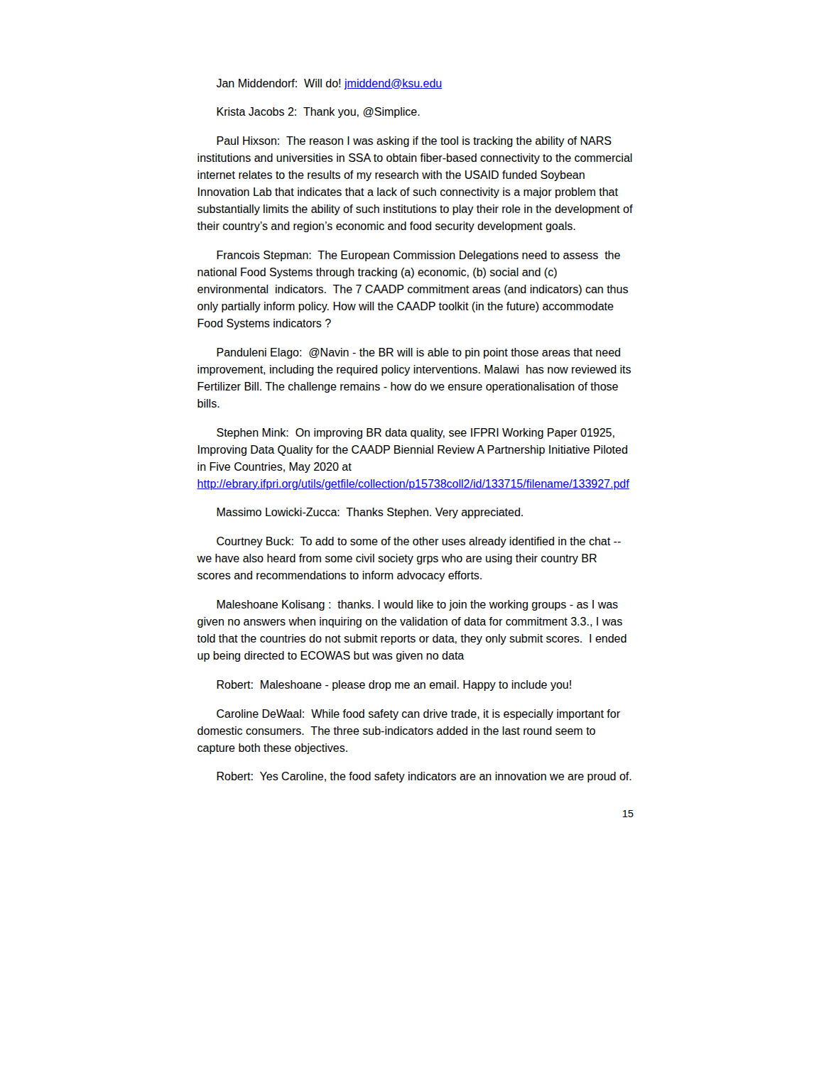Jan Middendorf: Will do! jmiddend@ksu.edu
Krista Jacobs 2: Thank you, @Simplice.
Paul Hixson: The reason I was asking if the tool is tracking the ability of NARS institutions and universities in SSA to obtain fiber-based connectivity to the commercial internet relates to the results of my research with the USAID funded Soybean Innovation Lab that indicates that a lack of such connectivity is a major problem that substantially limits the ability of such institutions to play their role in the development of their country’s and region’s economic and food security development goals.
Francois Stepman: The European Commission Delegations need to assess the national Food Systems through tracking (a) economic, (b) social and (c) environmental indicators. The 7 CAADP commitment areas (and indicators) can thus only partially inform policy. How will the CAADP toolkit (in the future) accommodate Food Systems indicators ?
Panduleni Elago: @Navin - the BR will is able to pin point those areas that need improvement, including the required policy interventions. Malawi has now reviewed its Fertilizer Bill. The challenge remains - how do we ensure operationalisation of those bills.
Stephen Mink: On improving BR data quality, see IFPRI Working Paper 01925, Improving Data Quality for the CAADP Biennial Review A Partnership Initiative Piloted in Five Countries, May 2020 at
http://ebrary.ifpri.org/utils/getfile/collection/p15738coll2/id/133715/filename/133927.pdf
Massimo Lowicki-Zucca: Thanks Stephen. Very appreciated.
Courtney Buck: To add to some of the other uses already identified in the chat -- we have also heard from some civil society grps who are using their country BR scores and recommendations to inform advocacy efforts.
Maleshoane Kolisang : thanks. I would like to join the working groups - as I was given no answers when inquiring on the validation of data for commitment 3.3., I was told that the countries do not submit reports or data, they only submit scores. I ended up being directed to ECOWAS but was given no data
Robert: Maleshoane - please drop me an email. Happy to include you!
Caroline DeWaal: While food safety can drive trade, it is especially important for domestic consumers. The three sub-indicators added in the last round seem to capture both these objectives.
Robert: Yes Caroline, the food safety indicators are an innovation we are proud of.
15